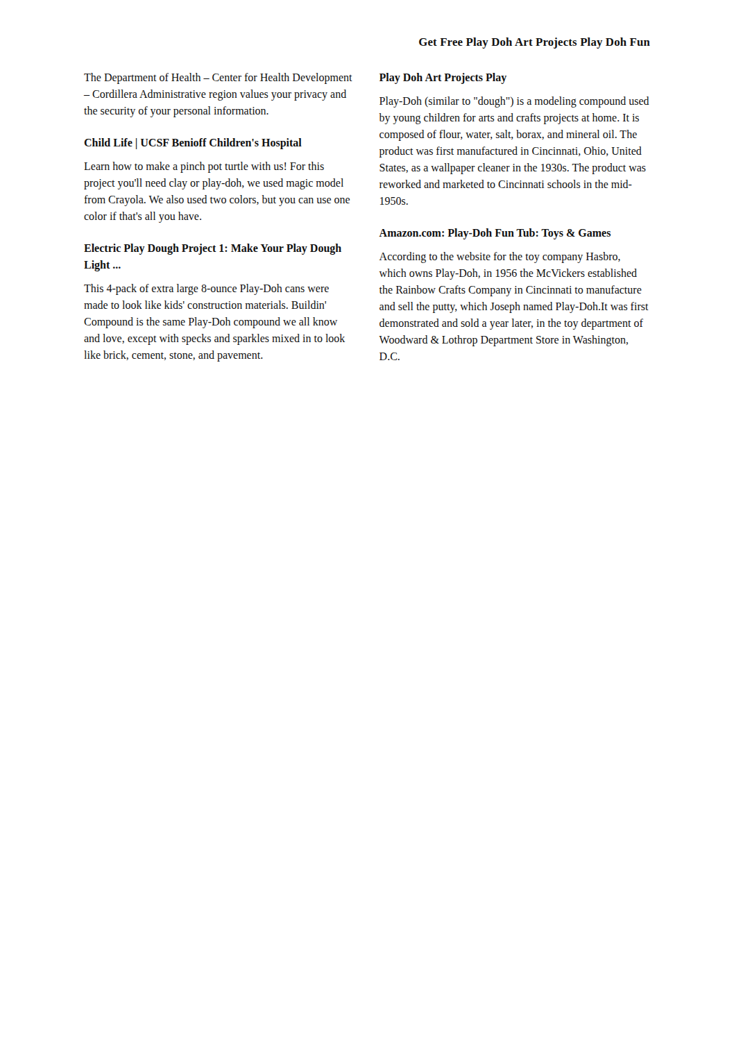Get Free Play Doh Art Projects Play Doh Fun
The Department of Health – Center for Health Development – Cordillera Administrative region values your privacy and the security of your personal information.
Child Life | UCSF Benioff Children's Hospital
Learn how to make a pinch pot turtle with us! For this project you'll need clay or play-doh, we used magic model from Crayola. We also used two colors, but you can use one color if that's all you have.
Electric Play Dough Project 1: Make Your Play Dough Light ...
This 4-pack of extra large 8-ounce Play-Doh cans were made to look like kids' construction materials. Buildin' Compound is the same Play-Doh compound we all know and love, except with specks and sparkles mixed in to look like brick, cement, stone, and pavement.
Play Doh Art Projects Play
Play-Doh (similar to "dough") is a modeling compound used by young children for arts and crafts projects at home. It is composed of flour, water, salt, borax, and mineral oil. The product was first manufactured in Cincinnati, Ohio, United States, as a wallpaper cleaner in the 1930s. The product was reworked and marketed to Cincinnati schools in the mid-1950s.
Amazon.com: Play-Doh Fun Tub: Toys & Games
According to the website for the toy company Hasbro, which owns Play-Doh, in 1956 the McVickers established the Rainbow Crafts Company in Cincinnati to manufacture and sell the putty, which Joseph named Play-Doh.It was first demonstrated and sold a year later, in the toy department of Woodward & Lothrop Department Store in Washington, D.C.